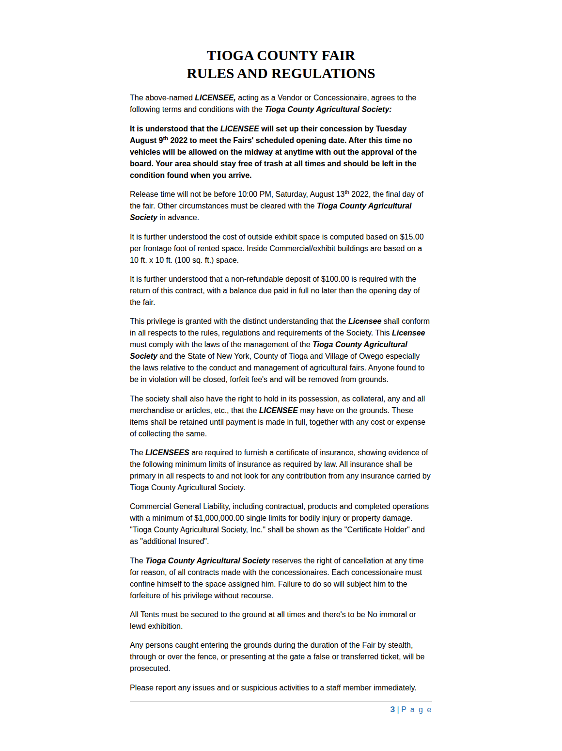TIOGA COUNTY FAIRRULES AND REGULATIONS
The above-named LICENSEE, acting as a Vendor or Concessionaire, agrees to the following terms and conditions with the Tioga County Agricultural Society:
It is understood that the LICENSEE will set up their concession by Tuesday August 9th 2022 to meet the Fairs' scheduled opening date. After this time no vehicles will be allowed on the midway at anytime with out the approval of the board. Your area should stay free of trash at all times and should be left in the condition found when you arrive.
Release time will not be before 10:00 PM, Saturday, August 13th 2022, the final day of the fair. Other circumstances must be cleared with the Tioga County Agricultural Society in advance.
It is further understood the cost of outside exhibit space is computed based on $15.00 per frontage foot of rented space. Inside Commercial/exhibit buildings are based on a 10 ft. x 10 ft. (100 sq. ft.) space.
It is further understood that a non-refundable deposit of $100.00 is required with the return of this contract, with a balance due paid in full no later than the opening day of the fair.
This privilege is granted with the distinct understanding that the Licensee shall conform in all respects to the rules, regulations and requirements of the Society. This Licensee must comply with the laws of the management of the Tioga County Agricultural Society and the State of New York, County of Tioga and Village of Owego especially the laws relative to the conduct and management of agricultural fairs. Anyone found to be in violation will be closed, forfeit fee's and will be removed from grounds.
The society shall also have the right to hold in its possession, as collateral, any and all merchandise or articles, etc., that the LICENSEE may have on the grounds. These items shall be retained until payment is made in full, together with any cost or expense of collecting the same.
The LICENSEES are required to furnish a certificate of insurance, showing evidence of the following minimum limits of insurance as required by law. All insurance shall be primary in all respects to and not look for any contribution from any insurance carried by Tioga County Agricultural Society.
Commercial General Liability, including contractual, products and completed operations with a minimum of $1,000,000.00 single limits for bodily injury or property damage. "Tioga County Agricultural Society, Inc." shall be shown as the "Certificate Holder" and as "additional Insured".
The Tioga County Agricultural Society reserves the right of cancellation at any time for reason, of all contracts made with the concessionaires. Each concessionaire must confine himself to the space assigned him. Failure to do so will subject him to the forfeiture of his privilege without recourse.
All Tents must be secured to the ground at all times and there's to be No immoral or lewd exhibition.
Any persons caught entering the grounds during the duration of the Fair by stealth, through or over the fence, or presenting at the gate a false or transferred ticket, will be prosecuted.
Please report any issues and or suspicious activities to a staff member immediately.
3 | P a g e